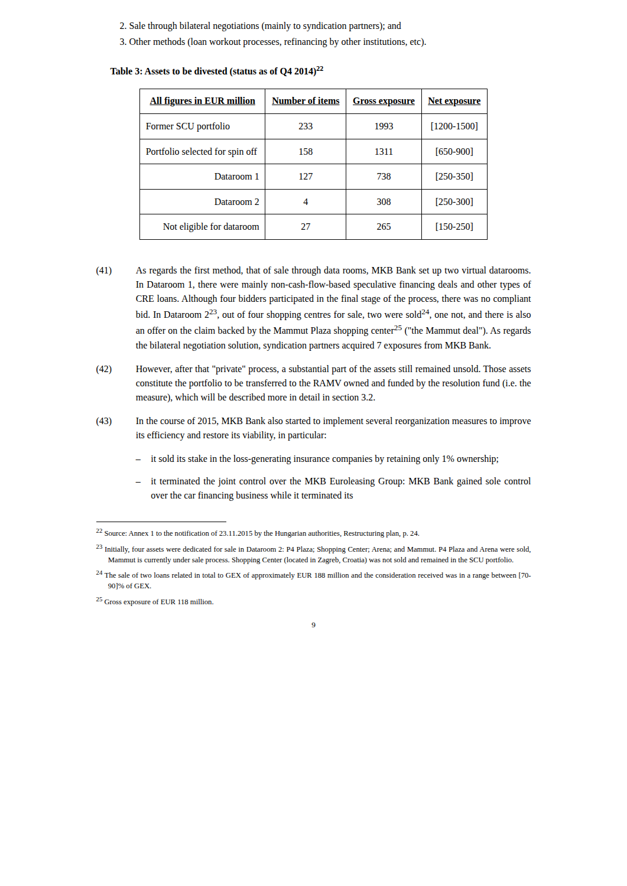Sale through bilateral negotiations (mainly to syndication partners); and
Other methods (loan workout processes, refinancing by other institutions, etc).
Table 3: Assets to be divested (status as of Q4 2014)22
| All figures in EUR million | Number of items | Gross exposure | Net exposure |
| --- | --- | --- | --- |
| Former SCU portfolio | 233 | 1993 | [1200-1500] |
| Portfolio selected for spin off | 158 | 1311 | [650-900] |
| Dataroom 1 | 127 | 738 | [250-350] |
| Dataroom 2 | 4 | 308 | [250-300] |
| Not eligible for dataroom | 27 | 265 | [150-250] |
(41) As regards the first method, that of sale through data rooms, MKB Bank set up two virtual datarooms. In Dataroom 1, there were mainly non-cash-flow-based speculative financing deals and other types of CRE loans. Although four bidders participated in the final stage of the process, there was no compliant bid. In Dataroom 223, out of four shopping centres for sale, two were sold24, one not, and there is also an offer on the claim backed by the Mammut Plaza shopping center25 ("the Mammut deal"). As regards the bilateral negotiation solution, syndication partners acquired 7 exposures from MKB Bank.
(42) However, after that "private" process, a substantial part of the assets still remained unsold. Those assets constitute the portfolio to be transferred to the RAMV owned and funded by the resolution fund (i.e. the measure), which will be described more in detail in section 3.2.
(43) In the course of 2015, MKB Bank also started to implement several reorganization measures to improve its efficiency and restore its viability, in particular:
it sold its stake in the loss-generating insurance companies by retaining only 1% ownership;
it terminated the joint control over the MKB Euroleasing Group: MKB Bank gained sole control over the car financing business while it terminated its
22 Source: Annex 1 to the notification of 23.11.2015 by the Hungarian authorities, Restructuring plan, p. 24.
23 Initially, four assets were dedicated for sale in Dataroom 2: P4 Plaza; Shopping Center; Arena; and Mammut. P4 Plaza and Arena were sold, Mammut is currently under sale process. Shopping Center (located in Zagreb, Croatia) was not sold and remained in the SCU portfolio.
24 The sale of two loans related in total to GEX of approximately EUR 188 million and the consideration received was in a range between [70-90]% of GEX.
25 Gross exposure of EUR 118 million.
9